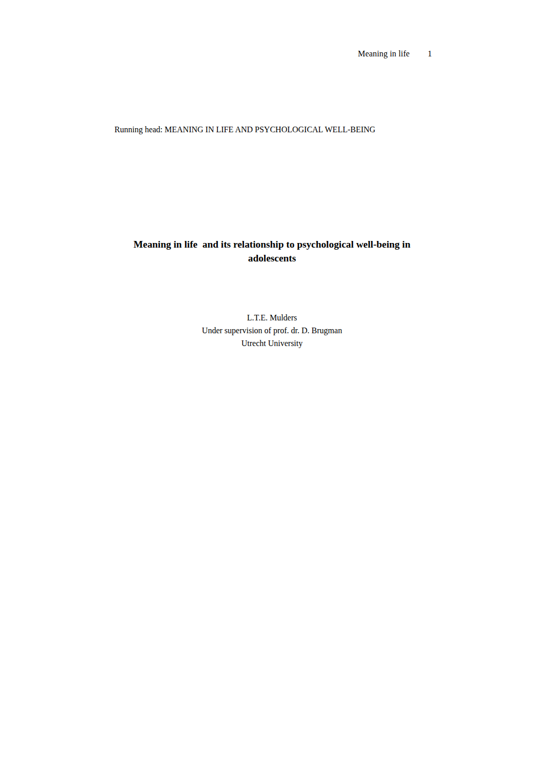Meaning in life1
Running head: MEANING IN LIFE AND PSYCHOLOGICAL WELL-BEING
Meaning in life and its relationship to psychological well-being in adolescents
L.T.E. Mulders
Under supervision of prof. dr. D. Brugman
Utrecht University